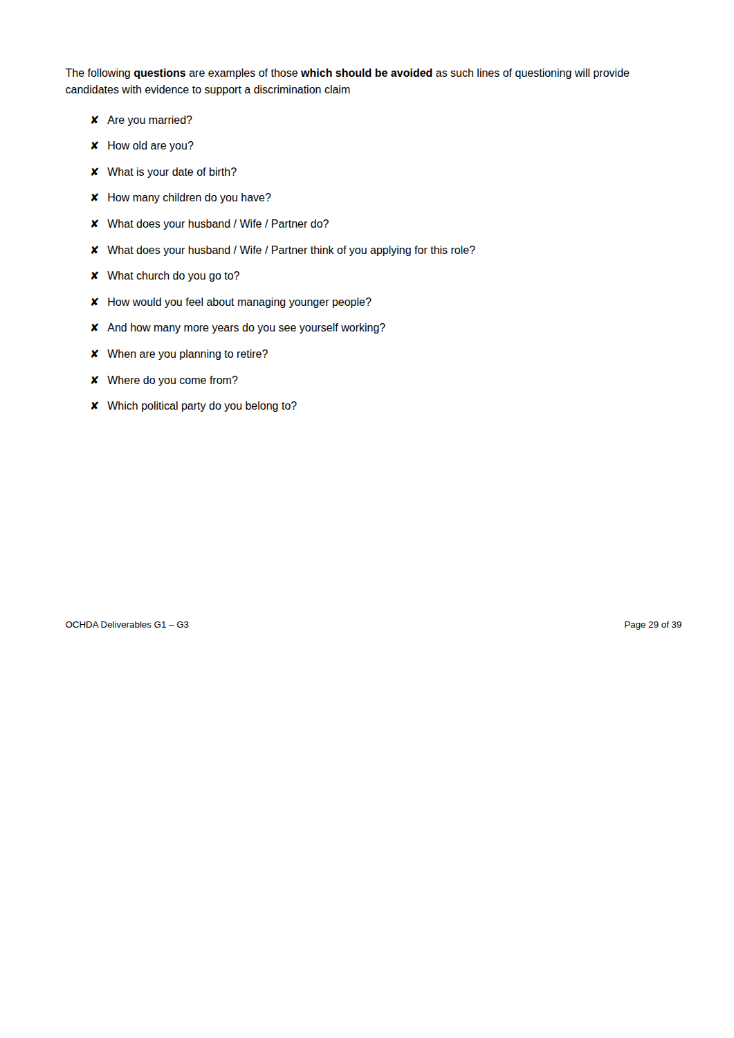The following questions are examples of those which should be avoided as such lines of questioning will provide candidates with evidence to support a discrimination claim
Are you married?
How old are you?
What is your date of birth?
How many children do you have?
What does your husband / Wife / Partner do?
What does your husband / Wife / Partner think of you applying for this role?
What church do you go to?
How would you feel about managing younger people?
And how many more years do you see yourself working?
When are you planning to retire?
Where do you come from?
Which political party do you belong to?
OCHDA Deliverables G1 – G3 Page 29 of 39